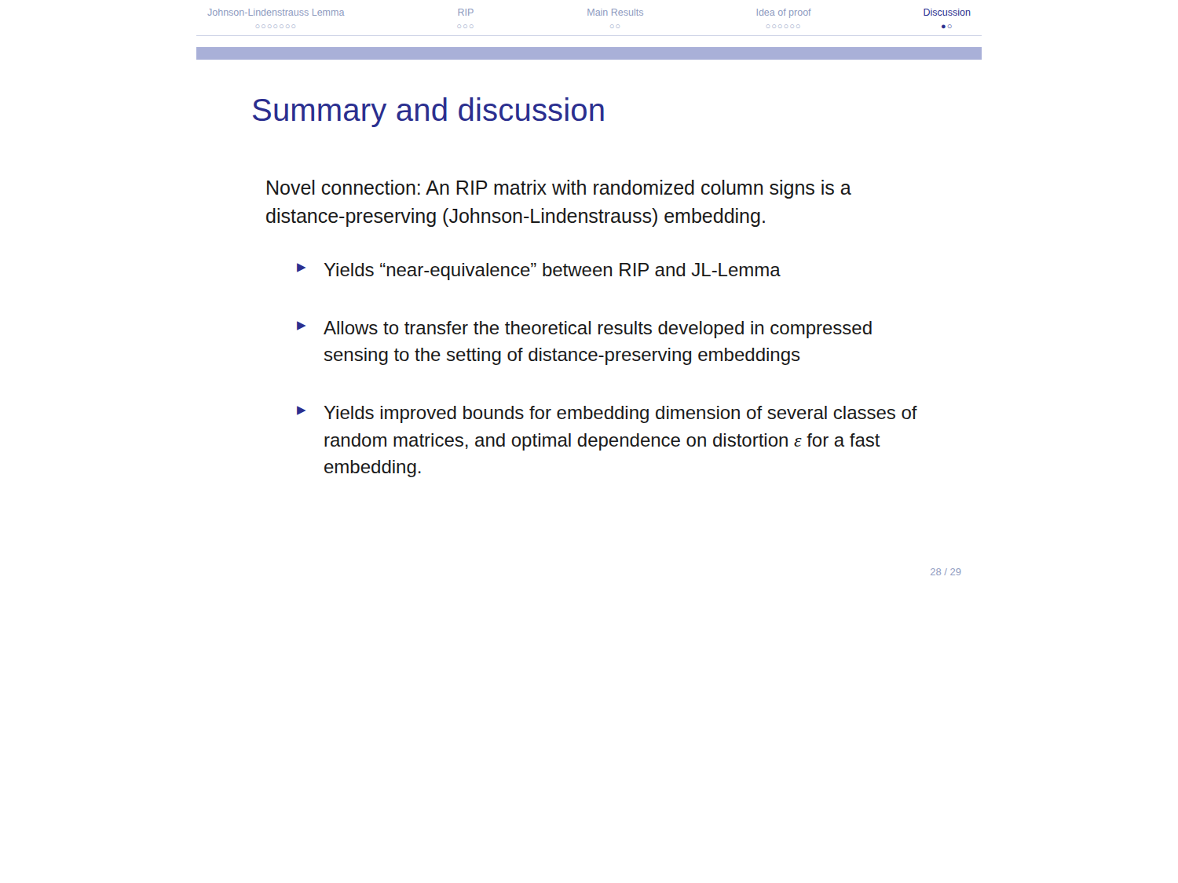Johnson-Lindenstrauss Lemma ○○○○○○○
RIP ○○○
Main Results ○○
Idea of proof ○○○○○○
Discussion ●○
Summary and discussion
Novel connection: An RIP matrix with randomized column signs is a distance-preserving (Johnson-Lindenstrauss) embedding.
Yields “near-equivalence” between RIP and JL-Lemma
Allows to transfer the theoretical results developed in compressed sensing to the setting of distance-preserving embeddings
Yields improved bounds for embedding dimension of several classes of random matrices, and optimal dependence on distortion ε for a fast embedding.
28 / 29